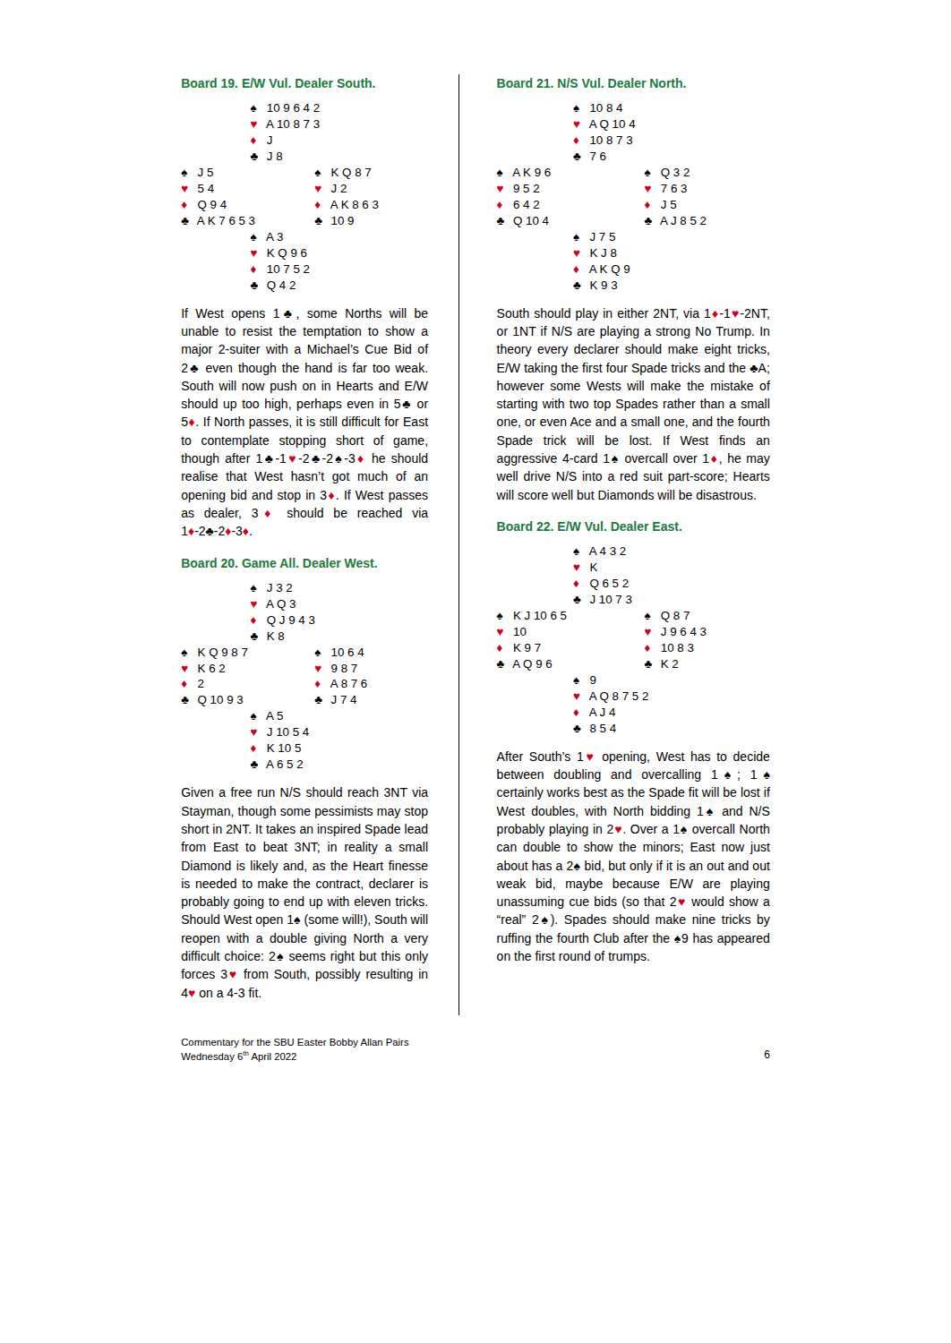Board 19. E/W Vul. Dealer South.
♠ 10 9 6 4 2 ♥ A 10 8 7 3 ♦ J ♣ J 8
♠ J 5 ♥ 5 4 ♦ Q 9 4 ♣ A K 7 6 5 3
♠ K Q 8 7 ♥ J 2 ♦ A K 8 6 3 ♣ 10 9
♠ A 3 ♥ K Q 9 6 ♦ 10 7 5 2 ♣ Q 4 2
If West opens 1♣, some Norths will be unable to resist the temptation to show a major 2-suiter with a Michael’s Cue Bid of 2♣ even though the hand is far too weak. South will now push on in Hearts and E/W should up too high, perhaps even in 5♣ or 5♦. If North passes, it is still difficult for East to contemplate stopping short of game, though after 1♣-1♥-2♣-2♠-3♦ he should realise that West hasn’t got much of an opening bid and stop in 3♦. If West passes as dealer, 3♦ should be reached via 1♦-2♣-2♦-3♦.
Board 20. Game All. Dealer West.
♠ J 3 2 ♥ A Q 3 ♦ Q J 9 4 3 ♣ K 8
♠ K Q 9 8 7 ♥ K 6 2 ♦ 2 ♣ Q 10 9 3
♠ 10 6 4 ♥ 9 8 7 ♦ A 8 7 6 ♣ J 7 4
♠ A 5 ♥ J 10 5 4 ♦ K 10 5 ♣ A 6 5 2
Given a free run N/S should reach 3NT via Stayman, though some pessimists may stop short in 2NT. It takes an inspired Spade lead from East to beat 3NT; in reality a small Diamond is likely and, as the Heart finesse is needed to make the contract, declarer is probably going to end up with eleven tricks. Should West open 1♠ (some will!), South will reopen with a double giving North a very difficult choice: 2♠ seems right but this only forces 3♥ from South, possibly resulting in 4♥ on a 4-3 fit.
Board 21. N/S Vul. Dealer North.
♠ 10 8 4 ♥ A Q 10 4 ♦ 10 8 7 3 ♣ 7 6
♠ A K 9 6 ♥ 9 5 2 ♦ 6 4 2 ♣ Q 10 4
♠ Q 3 2 ♥ 7 6 3 ♦ J 5 ♣ A J 8 5 2
♠ J 7 5 ♥ K J 8 ♦ A K Q 9 ♣ K 9 3
South should play in either 2NT, via 1♦-1♥-2NT, or 1NT if N/S are playing a strong No Trump. In theory every declarer should make eight tricks, E/W taking the first four Spade tricks and the ♣A; however some Wests will make the mistake of starting with two top Spades rather than a small one, or even Ace and a small one, and the fourth Spade trick will be lost. If West finds an aggressive 4-card 1♠ overcall over 1♦, he may well drive N/S into a red suit part-score; Hearts will score well but Diamonds will be disastrous.
Board 22. E/W Vul. Dealer East.
♠ A 4 3 2 ♥ K ♦ Q 6 5 2 ♣ J 10 7 3
♠ K J 10 6 5 ♥ 10 ♦ K 9 7 ♣ A Q 9 6
♠ Q 8 7 ♥ J 9 6 4 3 ♦ 10 8 3 ♣ K 2
♠ 9 ♥ A Q 8 7 5 2 ♦ A J 4 ♣ 8 5 4
After South’s 1♥ opening, West has to decide between doubling and overcalling 1♠; 1♠ certainly works best as the Spade fit will be lost if West doubles, with North bidding 1♠ and N/S probably playing in 2♥. Over a 1♠ overcall North can double to show the minors; East now just about has a 2♠ bid, but only if it is an out and out weak bid, maybe because E/W are playing unassuming cue bids (so that 2♥ would show a “real” 2♠). Spades should make nine tricks by ruffing the fourth Club after the ♠9 has appeared on the first round of trumps.
Commentary for the SBU Easter Bobby Allan Pairs
Wednesday 6th April 2022
6